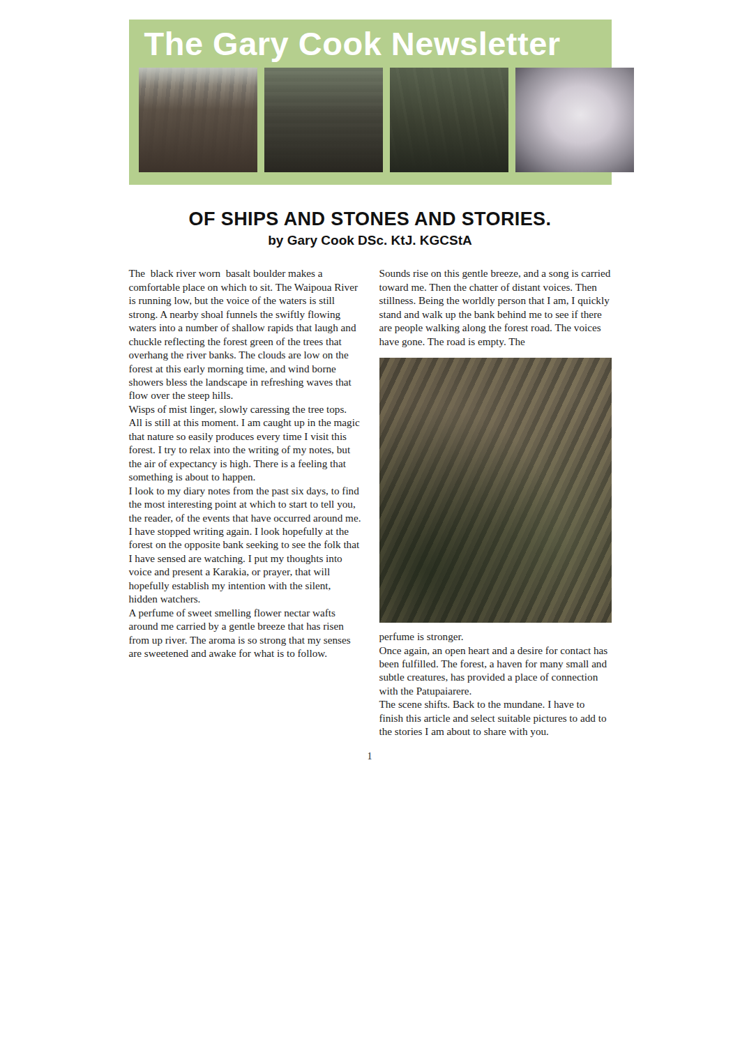The Gary Cook Newsletter
OF SHIPS AND STONES AND STORIES.
by Gary Cook DSc. KtJ. KGCStA
The black river worn basalt boulder makes a comfortable place on which to sit. The Waipoua River is running low, but the voice of the waters is still strong. A nearby shoal funnels the swiftly flowing waters into a number of shallow rapids that laugh and chuckle reflecting the forest green of the trees that overhang the river banks. The clouds are low on the forest at this early morning time, and wind borne showers bless the landscape in refreshing waves that flow over the steep hills.
Wisps of mist linger, slowly caressing the tree tops. All is still at this moment. I am caught up in the magic that nature so easily produces every time I visit this forest. I try to relax into the writing of my notes, but the air of expectancy is high. There is a feeling that something is about to happen.
I look to my diary notes from the past six days, to find the most interesting point at which to start to tell you, the reader, of the events that have occurred around me.
I have stopped writing again. I look hopefully at the forest on the opposite bank seeking to see the folk that I have sensed are watching. I put my thoughts into voice and present a Karakia, or prayer, that will hopefully establish my intention with the silent, hidden watchers.
A perfume of sweet smelling flower nectar wafts around me carried by a gentle breeze that has risen from up river. The aroma is so strong that my senses are sweetened and awake for what is to follow.
Sounds rise on this gentle breeze, and a song is carried toward me. Then the chatter of distant voices. Then stillness. Being the worldly person that I am, I quickly stand and walk up the bank behind me to see if there are people walking along the forest road. The voices have gone. The road is empty. The
perfume is stronger.
Once again, an open heart and a desire for contact has been fulfilled. The forest, a haven for many small and subtle creatures, has provided a place of connection with the Patupaiarere.
The scene shifts. Back to the mundane. I have to finish this article and select suitable pictures to add to the stories I am about to share with you.
1